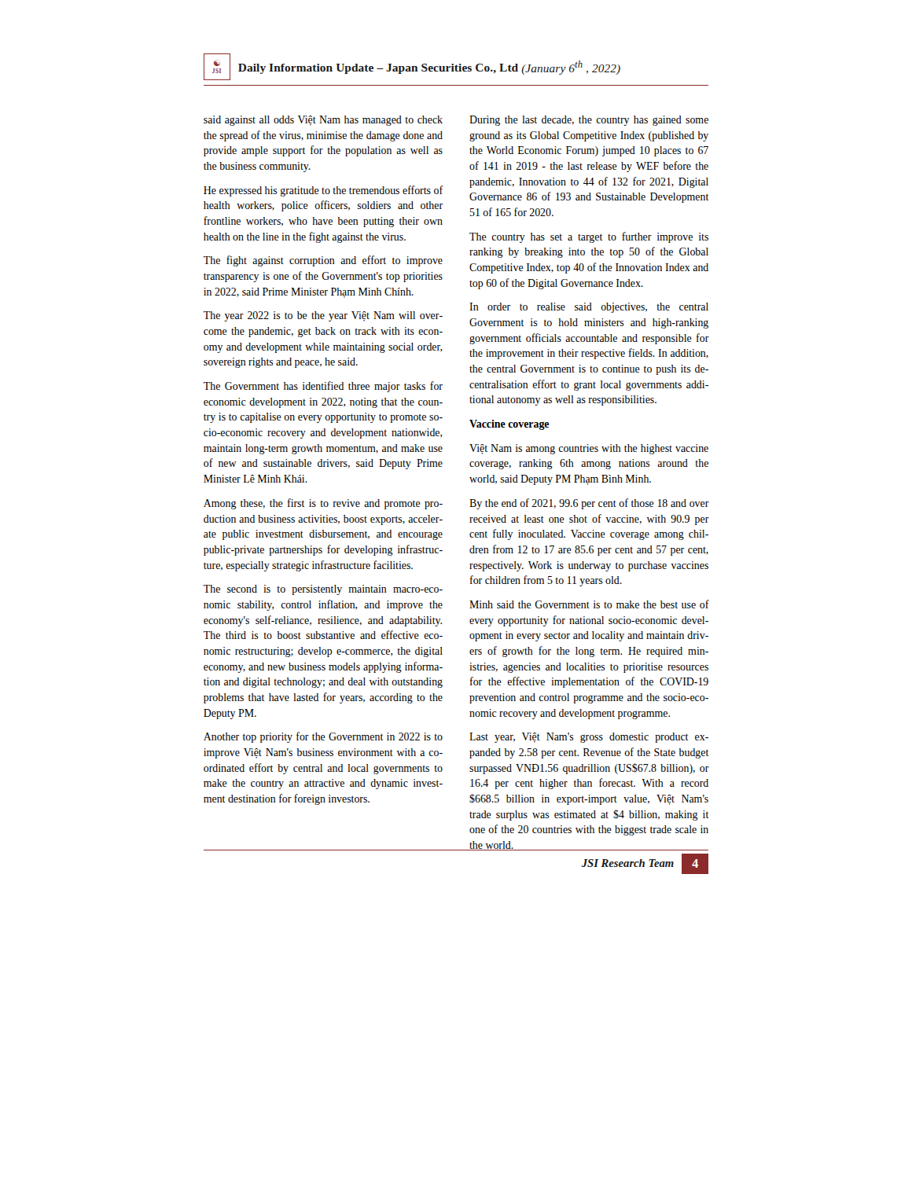☯
JSI
Daily Information Update – Japan Securities Co., Ltd (January 6th , 2022)
said against all odds Việt Nam has managed to check the spread of the virus, minimise the damage done and provide ample support for the population as well as the business community.
He expressed his gratitude to the tremendous efforts of health workers, police officers, soldiers and other frontline workers, who have been putting their own health on the line in the fight against the virus.
The fight against corruption and effort to improve transparency is one of the Government's top priorities in 2022, said Prime Minister Phạm Minh Chính.
The year 2022 is to be the year Việt Nam will overcome the pandemic, get back on track with its economy and development while maintaining social order, sovereign rights and peace, he said.
The Government has identified three major tasks for economic development in 2022, noting that the country is to capitalise on every opportunity to promote socio-economic recovery and development nationwide, maintain long-term growth momentum, and make use of new and sustainable drivers, said Deputy Prime Minister Lê Minh Khái.
Among these, the first is to revive and promote production and business activities, boost exports, accelerate public investment disbursement, and encourage public-private partnerships for developing infrastructure, especially strategic infrastructure facilities.
The second is to persistently maintain macro-economic stability, control inflation, and improve the economy's self-reliance, resilience, and adaptability. The third is to boost substantive and effective economic restructuring; develop e-commerce, the digital economy, and new business models applying information and digital technology; and deal with outstanding problems that have lasted for years, according to the Deputy PM.
Another top priority for the Government in 2022 is to improve Việt Nam's business environment with a coordinated effort by central and local governments to make the country an attractive and dynamic investment destination for foreign investors.
During the last decade, the country has gained some ground as its Global Competitive Index (published by the World Economic Forum) jumped 10 places to 67 of 141 in 2019 - the last release by WEF before the pandemic, Innovation to 44 of 132 for 2021, Digital Governance 86 of 193 and Sustainable Development 51 of 165 for 2020.
The country has set a target to further improve its ranking by breaking into the top 50 of the Global Competitive Index, top 40 of the Innovation Index and top 60 of the Digital Governance Index.
In order to realise said objectives, the central Government is to hold ministers and high-ranking government officials accountable and responsible for the improvement in their respective fields. In addition, the central Government is to continue to push its decentralisation effort to grant local governments additional autonomy as well as responsibilities.
Vaccine coverage
Việt Nam is among countries with the highest vaccine coverage, ranking 6th among nations around the world, said Deputy PM Phạm Bình Minh.
By the end of 2021, 99.6 per cent of those 18 and over received at least one shot of vaccine, with 90.9 per cent fully inoculated. Vaccine coverage among children from 12 to 17 are 85.6 per cent and 57 per cent, respectively. Work is underway to purchase vaccines for children from 5 to 11 years old.
Minh said the Government is to make the best use of every opportunity for national socio-economic development in every sector and locality and maintain drivers of growth for the long term. He required ministries, agencies and localities to prioritise resources for the effective implementation of the COVID-19 prevention and control programme and the socio-economic recovery and development programme.
Last year, Việt Nam's gross domestic product expanded by 2.58 per cent. Revenue of the State budget surpassed VNĐ1.56 quadrillion (US$67.8 billion), or 16.4 per cent higher than forecast. With a record $668.5 billion in export-import value, Việt Nam's trade surplus was estimated at $4 billion, making it one of the 20 countries with the biggest trade scale in the world.
JSI Research Team
4